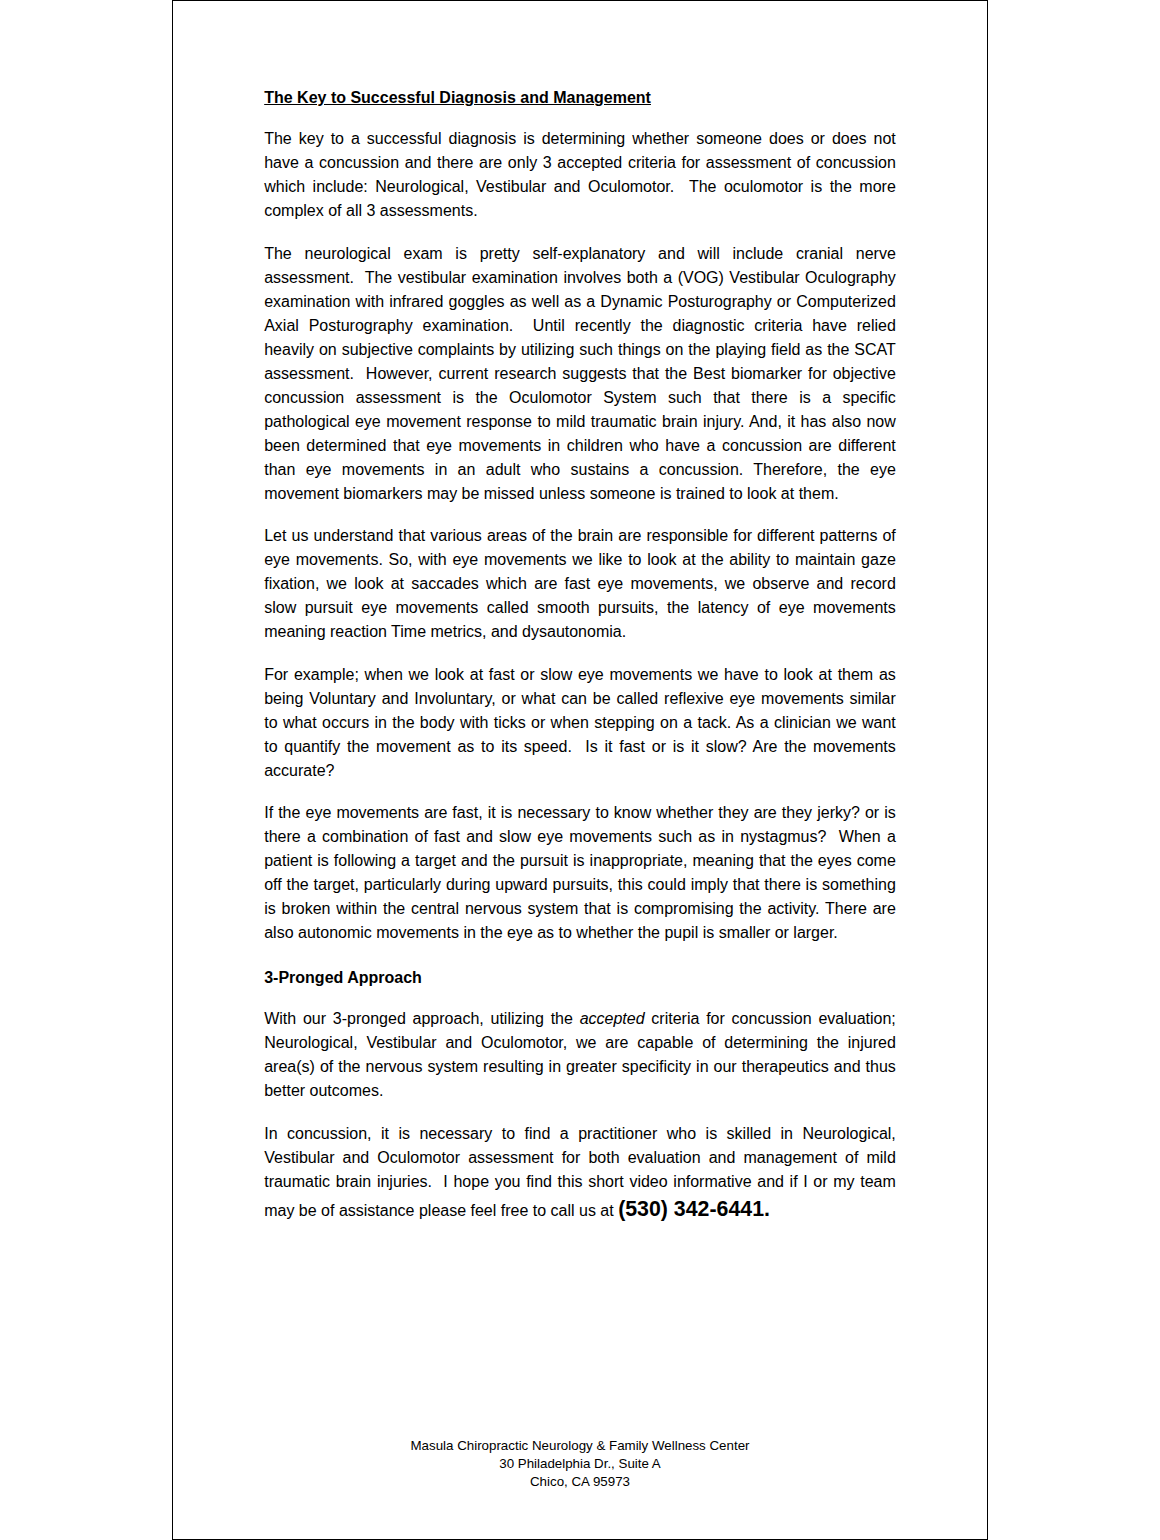The Key to Successful Diagnosis and Management
The key to a successful diagnosis is determining whether someone does or does not have a concussion and there are only 3 accepted criteria for assessment of concussion which include: Neurological, Vestibular and Oculomotor. The oculomotor is the more complex of all 3 assessments.
The neurological exam is pretty self-explanatory and will include cranial nerve assessment. The vestibular examination involves both a (VOG) Vestibular Oculography examination with infrared goggles as well as a Dynamic Posturography or Computerized Axial Posturography examination. Until recently the diagnostic criteria have relied heavily on subjective complaints by utilizing such things on the playing field as the SCAT assessment. However, current research suggests that the Best biomarker for objective concussion assessment is the Oculomotor System such that there is a specific pathological eye movement response to mild traumatic brain injury. And, it has also now been determined that eye movements in children who have a concussion are different than eye movements in an adult who sustains a concussion. Therefore, the eye movement biomarkers may be missed unless someone is trained to look at them.
Let us understand that various areas of the brain are responsible for different patterns of eye movements. So, with eye movements we like to look at the ability to maintain gaze fixation, we look at saccades which are fast eye movements, we observe and record slow pursuit eye movements called smooth pursuits, the latency of eye movements meaning reaction Time metrics, and dysautonomia.
For example; when we look at fast or slow eye movements we have to look at them as being Voluntary and Involuntary, or what can be called reflexive eye movements similar to what occurs in the body with ticks or when stepping on a tack. As a clinician we want to quantify the movement as to its speed. Is it fast or is it slow? Are the movements accurate?
If the eye movements are fast, it is necessary to know whether they are they jerky? or is there a combination of fast and slow eye movements such as in nystagmus? When a patient is following a target and the pursuit is inappropriate, meaning that the eyes come off the target, particularly during upward pursuits, this could imply that there is something is broken within the central nervous system that is compromising the activity. There are also autonomic movements in the eye as to whether the pupil is smaller or larger.
3-Pronged Approach
With our 3-pronged approach, utilizing the accepted criteria for concussion evaluation; Neurological, Vestibular and Oculomotor, we are capable of determining the injured area(s) of the nervous system resulting in greater specificity in our therapeutics and thus better outcomes.
In concussion, it is necessary to find a practitioner who is skilled in Neurological, Vestibular and Oculomotor assessment for both evaluation and management of mild traumatic brain injuries. I hope you find this short video informative and if I or my team may be of assistance please feel free to call us at (530) 342-6441.
Masula Chiropractic Neurology & Family Wellness Center
30 Philadelphia Dr., Suite A
Chico, CA 95973